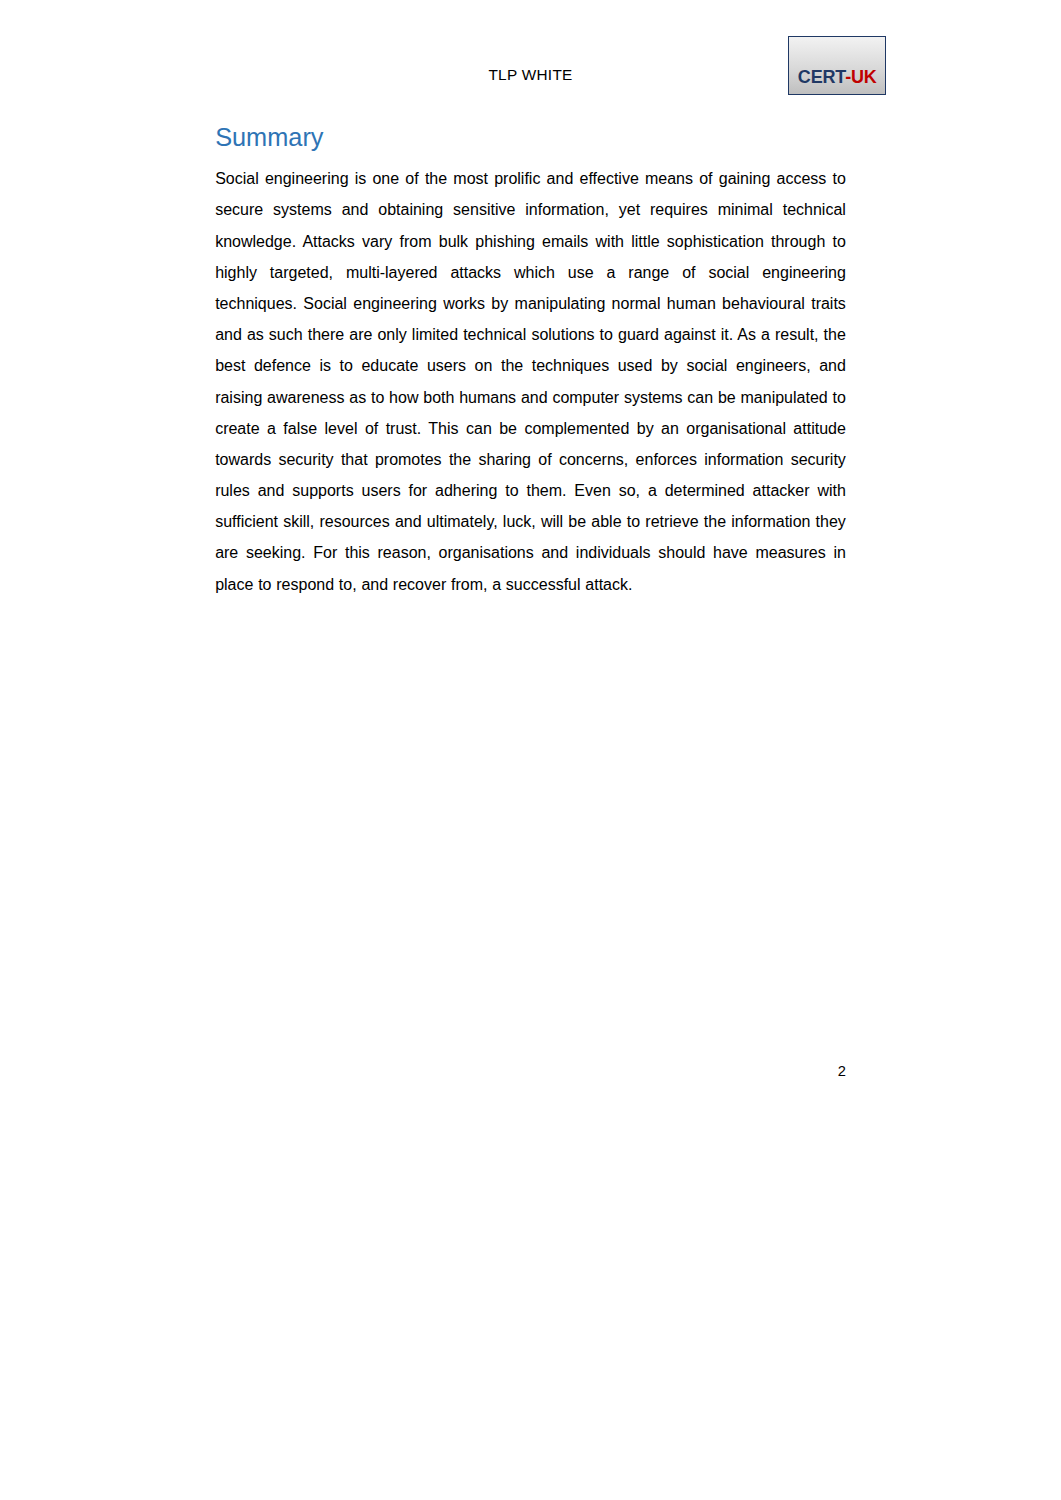TLP WHITE
CERT-UK
Summary
Social engineering is one of the most prolific and effective means of gaining access to secure systems and obtaining sensitive information, yet requires minimal technical knowledge. Attacks vary from bulk phishing emails with little sophistication through to highly targeted, multi-layered attacks which use a range of social engineering techniques. Social engineering works by manipulating normal human behavioural traits and as such there are only limited technical solutions to guard against it. As a result, the best defence is to educate users on the techniques used by social engineers, and raising awareness as to how both humans and computer systems can be manipulated to create a false level of trust. This can be complemented by an organisational attitude towards security that promotes the sharing of concerns, enforces information security rules and supports users for adhering to them. Even so, a determined attacker with sufficient skill, resources and ultimately, luck, will be able to retrieve the information they are seeking. For this reason, organisations and individuals should have measures in place to respond to, and recover from, a successful attack.
2